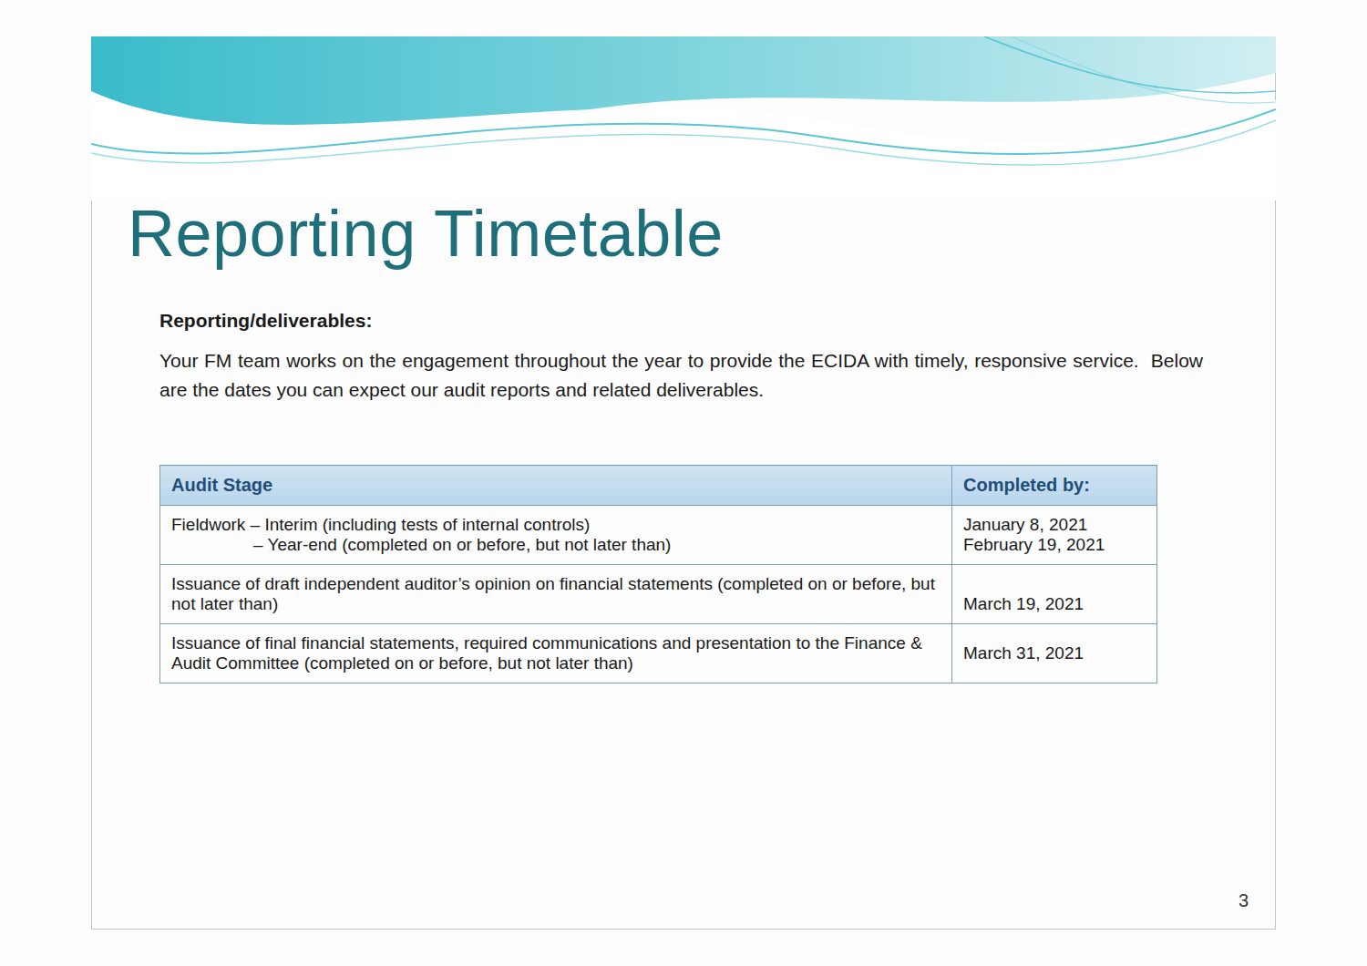Reporting Timetable
Reporting/deliverables:
Your FM team works on the engagement throughout the year to provide the ECIDA with timely, responsive service. Below are the dates you can expect our audit reports and related deliverables.
| Audit Stage | Completed by: |
| --- | --- |
| Fieldwork – Interim (including tests of internal controls) – Year-end (completed on or before, but not later than) | January 8, 2021 February 19, 2021 |
| Issuance of draft independent auditor’s opinion on financial statements (completed on or before, but not later than) | March 19, 2021 |
| Issuance of final financial statements, required communications and presentation to the Finance & Audit Committee (completed on or before, but not later than) | March 31, 2021 |
3